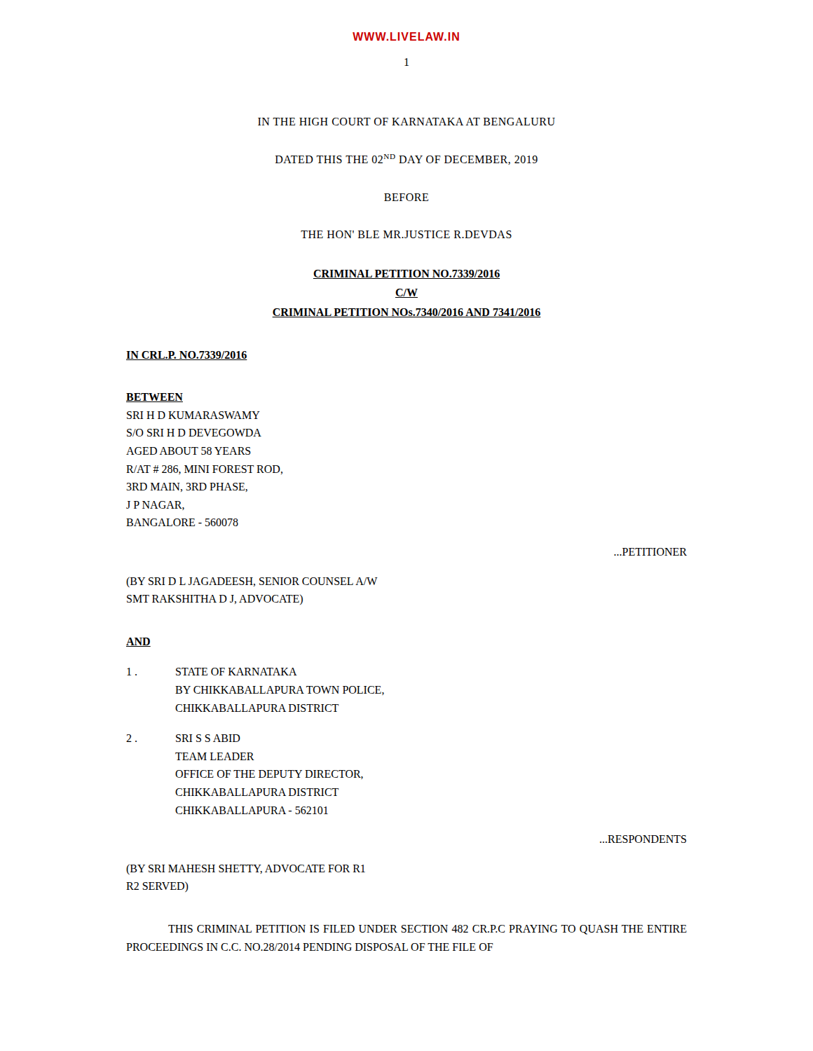WWW.LIVELAW.IN
1
IN THE HIGH COURT OF KARNATAKA AT BENGALURU
DATED THIS THE 02ND DAY OF DECEMBER, 2019
BEFORE
THE HON' BLE MR.JUSTICE R.DEVDAS
CRIMINAL PETITION NO.7339/2016
C/W
CRIMINAL PETITION NOs.7340/2016 AND 7341/2016
IN CRL.P. NO.7339/2016
BETWEEN
SRI H D KUMARASWAMY S/O SRI H D DEVEGOWDA AGED ABOUT 58 YEARS R/AT # 286, MINI FOREST ROD, 3RD MAIN, 3RD PHASE, J P NAGAR, BANGALORE - 560078
...PETITIONER
(BY SRI D L JAGADEESH, SENIOR COUNSEL A/W SMT RAKSHITHA D J, ADVOCATE)
AND
1 .
STATE OF KARNATAKA BY CHIKKABALLAPURA TOWN POLICE, CHIKKABALLAPURA DISTRICT
2 .
SRI S S ABID TEAM LEADER OFFICE OF THE DEPUTY DIRECTOR, CHIKKABALLAPURA DISTRICT CHIKKABALLAPURA - 562101
...RESPONDENTS
(BY SRI MAHESH SHETTY, ADVOCATE FOR R1 R2 SERVED)
THIS CRIMINAL PETITION IS FILED UNDER SECTION 482 CR.P.C PRAYING TO QUASH THE ENTIRE PROCEEDINGS IN C.C. NO.28/2014 PENDING DISPOSAL OF THE FILE OF